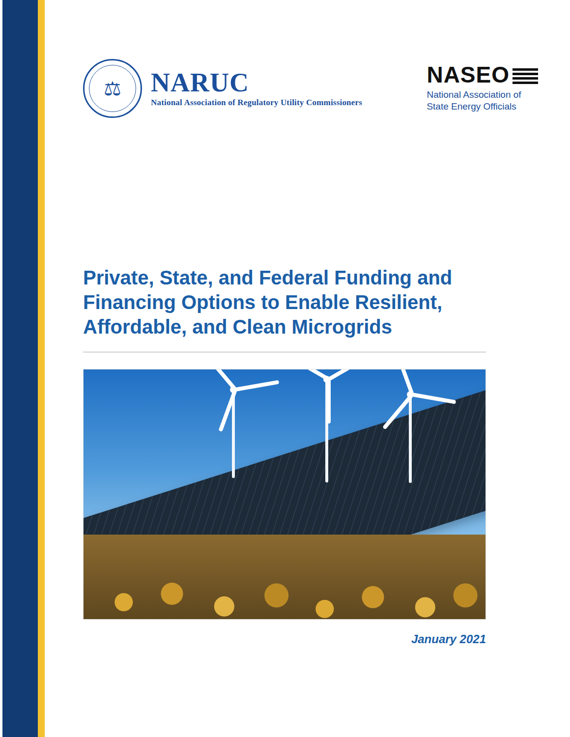⚖
NARUC
National Association of Regulatory Utility Commissioners
NASEO
National Association of
State Energy Officials
Private, State, and Federal Funding and Financing Options to Enable Resilient, Affordable, and Clean Microgrids
January 2021